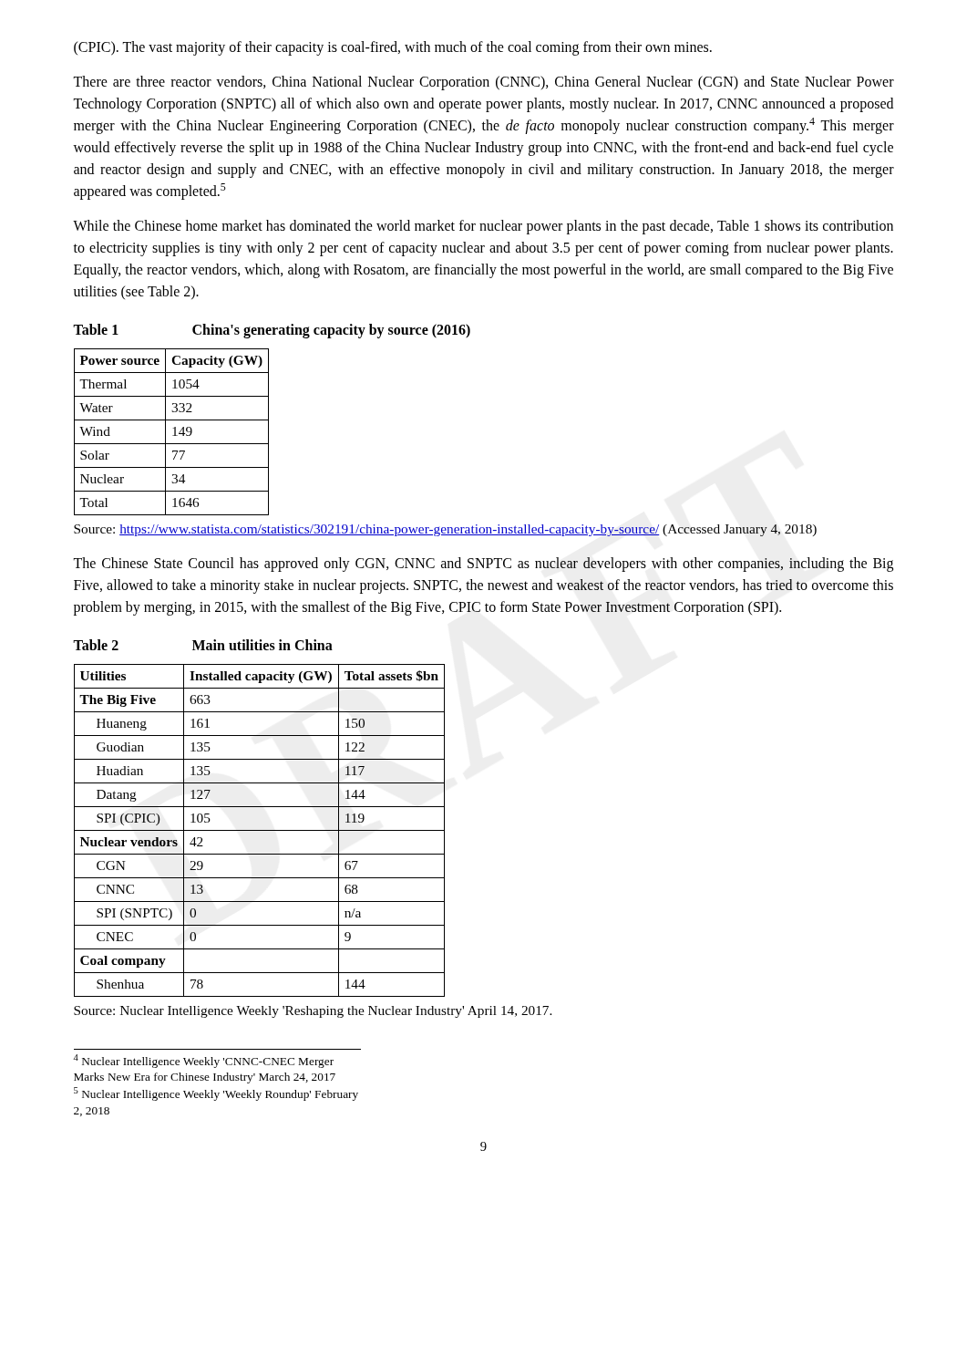DRAFT
(CPIC). The vast majority of their capacity is coal-fired, with much of the coal coming from their own mines.
There are three reactor vendors, China National Nuclear Corporation (CNNC), China General Nuclear (CGN) and State Nuclear Power Technology Corporation (SNPTC) all of which also own and operate power plants, mostly nuclear. In 2017, CNNC announced a proposed merger with the China Nuclear Engineering Corporation (CNEC), the de facto monopoly nuclear construction company.4 This merger would effectively reverse the split up in 1988 of the China Nuclear Industry group into CNNC, with the front-end and back-end fuel cycle and reactor design and supply and CNEC, with an effective monopoly in civil and military construction. In January 2018, the merger appeared was completed.5
While the Chinese home market has dominated the world market for nuclear power plants in the past decade, Table 1 shows its contribution to electricity supplies is tiny with only 2 per cent of capacity nuclear and about 3.5 per cent of power coming from nuclear power plants. Equally, the reactor vendors, which, along with Rosatom, are financially the most powerful in the world, are small compared to the Big Five utilities (see Table 2).
Table 1 China's generating capacity by source (2016)
| Power source | Capacity (GW) |
| --- | --- |
| Thermal | 1054 |
| Water | 332 |
| Wind | 149 |
| Solar | 77 |
| Nuclear | 34 |
| Total | 1646 |
Source: https://www.statista.com/statistics/302191/china-power-generation-installed-capacity-by-source/ (Accessed January 4, 2018)
The Chinese State Council has approved only CGN, CNNC and SNPTC as nuclear developers with other companies, including the Big Five, allowed to take a minority stake in nuclear projects. SNPTC, the newest and weakest of the reactor vendors, has tried to overcome this problem by merging, in 2015, with the smallest of the Big Five, CPIC to form State Power Investment Corporation (SPI).
Table 2 Main utilities in China
| Utilities | Installed capacity (GW) | Total assets $bn |
| --- | --- | --- |
| The Big Five | 663 | |
| Huaneng | 161 | 150 |
| Guodian | 135 | 122 |
| Huadian | 135 | 117 |
| Datang | 127 | 144 |
| SPI (CPIC) | 105 | 119 |
| Nuclear vendors | 42 | |
| CGN | 29 | 67 |
| CNNC | 13 | 68 |
| SPI (SNPTC) | 0 | n/a |
| CNEC | 0 | 9 |
| Coal company | | |
| Shenhua | 78 | 144 |
Source: Nuclear Intelligence Weekly 'Reshaping the Nuclear Industry' April 14, 2017.
4 Nuclear Intelligence Weekly 'CNNC-CNEC Merger Marks New Era for Chinese Industry' March 24, 2017
5 Nuclear Intelligence Weekly 'Weekly Roundup' February 2, 2018
9